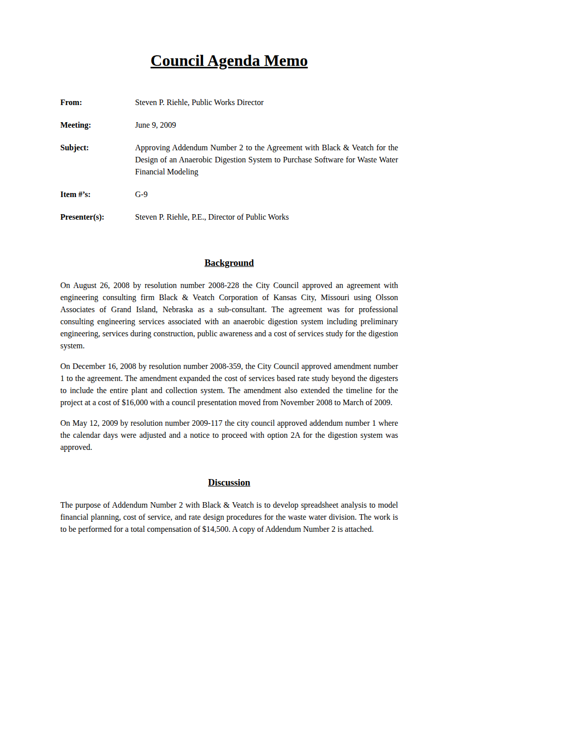Council Agenda Memo
| From: | Steven P. Riehle, Public Works Director |
| Meeting: | June 9, 2009 |
| Subject: | Approving Addendum Number 2 to the Agreement with Black & Veatch for the Design of an Anaerobic Digestion System to Purchase Software for Waste Water Financial Modeling |
| Item #’s: | G-9 |
| Presenter(s): | Steven P. Riehle, P.E., Director of Public Works |
Background
On August 26, 2008 by resolution number 2008-228 the City Council approved an agreement with engineering consulting firm Black & Veatch Corporation of Kansas City, Missouri using Olsson Associates of Grand Island, Nebraska as a sub-consultant. The agreement was for professional consulting engineering services associated with an anaerobic digestion system including preliminary engineering, services during construction, public awareness and a cost of services study for the digestion system.
On December 16, 2008 by resolution number 2008-359, the City Council approved amendment number 1 to the agreement. The amendment expanded the cost of services based rate study beyond the digesters to include the entire plant and collection system. The amendment also extended the timeline for the project at a cost of $16,000 with a council presentation moved from November 2008 to March of 2009.
On May 12, 2009 by resolution number 2009-117 the city council approved addendum number 1 where the calendar days were adjusted and a notice to proceed with option 2A for the digestion system was approved.
Discussion
The purpose of Addendum Number 2 with Black & Veatch is to develop spreadsheet analysis to model financial planning, cost of service, and rate design procedures for the waste water division. The work is to be performed for a total compensation of $14,500. A copy of Addendum Number 2 is attached.